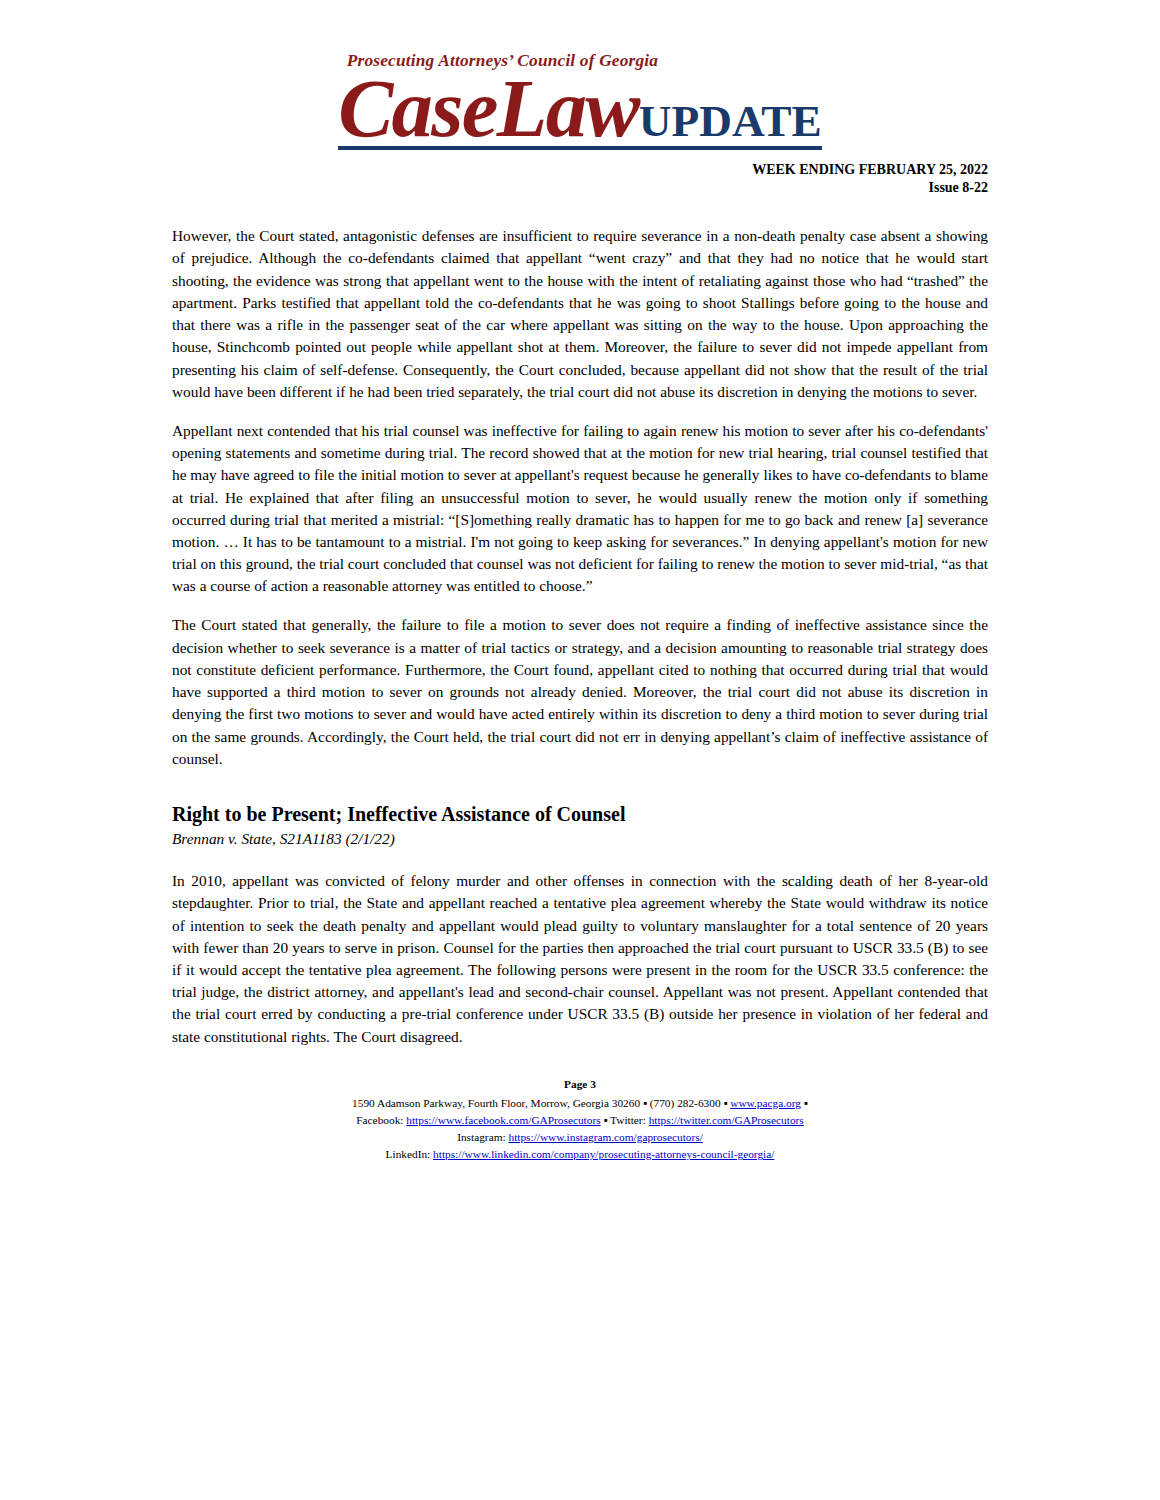Prosecuting Attorneys’ Council of Georgia
CaseLawUPDATE
WEEK ENDING FEBRUARY 25, 2022
Issue 8-22
However, the Court stated, antagonistic defenses are insufficient to require severance in a non-death penalty case absent a showing of prejudice. Although the co-defendants claimed that appellant “went crazy” and that they had no notice that he would start shooting, the evidence was strong that appellant went to the house with the intent of retaliating against those who had “trashed” the apartment. Parks testified that appellant told the co-defendants that he was going to shoot Stallings before going to the house and that there was a rifle in the passenger seat of the car where appellant was sitting on the way to the house. Upon approaching the house, Stinchcomb pointed out people while appellant shot at them. Moreover, the failure to sever did not impede appellant from presenting his claim of self-defense. Consequently, the Court concluded, because appellant did not show that the result of the trial would have been different if he had been tried separately, the trial court did not abuse its discretion in denying the motions to sever.
Appellant next contended that his trial counsel was ineffective for failing to again renew his motion to sever after his co-defendants' opening statements and sometime during trial. The record showed that at the motion for new trial hearing, trial counsel testified that he may have agreed to file the initial motion to sever at appellant's request because he generally likes to have co-defendants to blame at trial. He explained that after filing an unsuccessful motion to sever, he would usually renew the motion only if something occurred during trial that merited a mistrial: “[S]omething really dramatic has to happen for me to go back and renew [a] severance motion. … It has to be tantamount to a mistrial. I'm not going to keep asking for severances.” In denying appellant's motion for new trial on this ground, the trial court concluded that counsel was not deficient for failing to renew the motion to sever mid-trial, “as that was a course of action a reasonable attorney was entitled to choose.”
The Court stated that generally, the failure to file a motion to sever does not require a finding of ineffective assistance since the decision whether to seek severance is a matter of trial tactics or strategy, and a decision amounting to reasonable trial strategy does not constitute deficient performance. Furthermore, the Court found, appellant cited to nothing that occurred during trial that would have supported a third motion to sever on grounds not already denied. Moreover, the trial court did not abuse its discretion in denying the first two motions to sever and would have acted entirely within its discretion to deny a third motion to sever during trial on the same grounds. Accordingly, the Court held, the trial court did not err in denying appellant’s claim of ineffective assistance of counsel.
Right to be Present; Ineffective Assistance of Counsel
Brennan v. State, S21A1183 (2/1/22)
In 2010, appellant was convicted of felony murder and other offenses in connection with the scalding death of her 8-year-old stepdaughter. Prior to trial, the State and appellant reached a tentative plea agreement whereby the State would withdraw its notice of intention to seek the death penalty and appellant would plead guilty to voluntary manslaughter for a total sentence of 20 years with fewer than 20 years to serve in prison. Counsel for the parties then approached the trial court pursuant to USCR 33.5 (B) to see if it would accept the tentative plea agreement. The following persons were present in the room for the USCR 33.5 conference: the trial judge, the district attorney, and appellant's lead and second-chair counsel. Appellant was not present. Appellant contended that the trial court erred by conducting a pre-trial conference under USCR 33.5 (B) outside her presence in violation of her federal and state constitutional rights. The Court disagreed.
Page 3
1590 Adamson Parkway, Fourth Floor, Morrow, Georgia 30260 ▪ (770) 282-6300 ▪ www.pacga.org ▪
Facebook: https://www.facebook.com/GAProsecutors ▪ Twitter: https://twitter.com/GAProsecutors
Instagram: https://www.instagram.com/gaprosecutors/
LinkedIn: https://www.linkedin.com/company/prosecuting-attorneys-council-georgia/